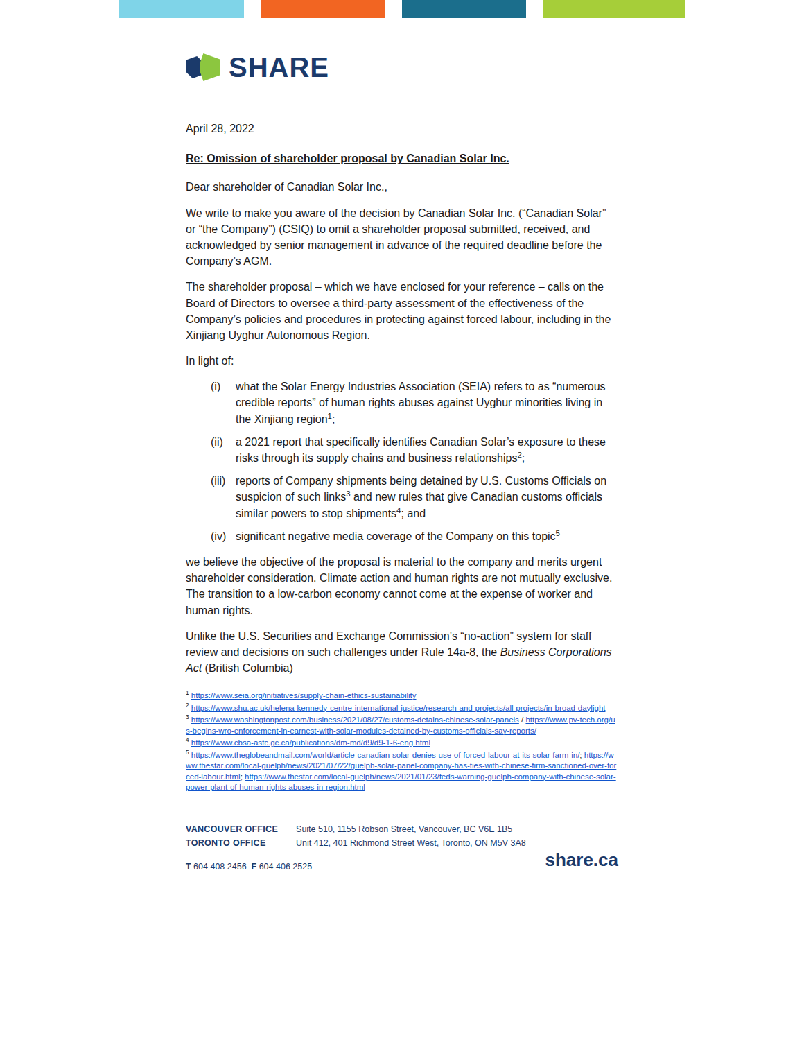SHARE
April 28, 2022
Re: Omission of shareholder proposal by Canadian Solar Inc.
Dear shareholder of Canadian Solar Inc.,
We write to make you aware of the decision by Canadian Solar Inc. (“Canadian Solar” or “the Company”) (CSIQ) to omit a shareholder proposal submitted, received, and acknowledged by senior management in advance of the required deadline before the Company’s AGM.
The shareholder proposal – which we have enclosed for your reference – calls on the Board of Directors to oversee a third-party assessment of the effectiveness of the Company’s policies and procedures in protecting against forced labour, including in the Xinjiang Uyghur Autonomous Region.
In light of:
(i) what the Solar Energy Industries Association (SEIA) refers to as “numerous credible reports” of human rights abuses against Uyghur minorities living in the Xinjiang region1;
(ii) a 2021 report that specifically identifies Canadian Solar’s exposure to these risks through its supply chains and business relationships2;
(iii) reports of Company shipments being detained by U.S. Customs Officials on suspicion of such links3 and new rules that give Canadian customs officials similar powers to stop shipments4; and
(iv) significant negative media coverage of the Company on this topic5
we believe the objective of the proposal is material to the company and merits urgent shareholder consideration. Climate action and human rights are not mutually exclusive. The transition to a low-carbon economy cannot come at the expense of worker and human rights.
Unlike the U.S. Securities and Exchange Commission’s “no-action” system for staff review and decisions on such challenges under Rule 14a-8, the Business Corporations Act (British Columbia)
1 https://www.seia.org/initiatives/supply-chain-ethics-sustainability
2 https://www.shu.ac.uk/helena-kennedy-centre-international-justice/research-and-projects/all-projects/in-broad-daylight
3 https://www.washingtonpost.com/business/2021/08/27/customs-detains-chinese-solar-panels / https://www.pv-tech.org/us-begins-wro-enforcement-in-earnest-with-solar-modules-detained-by-customs-officials-say-reports/
4 https://www.cbsa-asfc.gc.ca/publications/dm-md/d9/d9-1-6-eng.html
5 https://www.theglobeandmail.com/world/article-canadian-solar-denies-use-of-forced-labour-at-its-solar-farm-in/; https://www.thestar.com/local-guelph/news/2021/07/22/guelph-solar-panel-company-has-ties-with-chinese-firm-sanctioned-over-forced-labour.html; https://www.thestar.com/local-guelph/news/2021/01/23/feds-warning-guelph-company-with-chinese-solar-power-plant-of-human-rights-abuses-in-region.html
| VANCOUVER OFFICE | Suite 510, 1155 Robson Street, Vancouver, BC V6E 1B5 |
| TORONTO OFFICE | Unit 412, 401 Richmond Street West, Toronto, ON M5V 3A8 |
T 604 408 2456 F 604 406 2525
share.ca